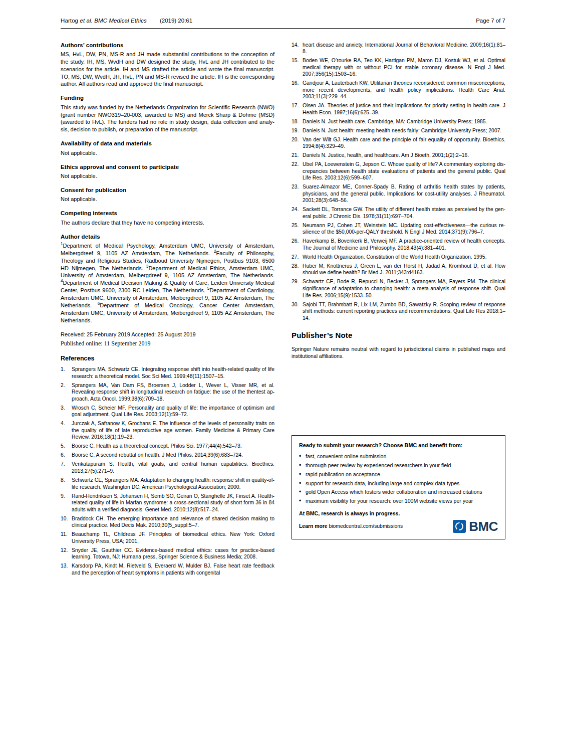Hartog et al. BMC Medical Ethics
(2019) 20:61
Page 7 of 7
Authors’ contributions
MS, HvL, DW, PN, MS-R and JH made substantial contributions to the conception of the study. IH, MS, WvdH and DW designed the study, HvL and JH contributed to the scenarios for the article. IH and MS drafted the article and wrote the final manuscript. TO, MS, DW, WvdH, JH, HvL, PN and MS-R revised the article. IH is the corresponding author. All authors read and approved the final manuscript.
Funding
This study was funded by the Netherlands Organization for Scientific Research (NWO) (grant number NWO319–20-003, awarded to MS) and Merck Sharp & Dohme (MSD) (awarded to HvL). The funders had no role in study design, data collection and analysis, decision to publish, or preparation of the manuscript.
Availability of data and materials
Not applicable.
Ethics approval and consent to participate
Not applicable.
Consent for publication
Not applicable.
Competing interests
The authors declare that they have no competing interests.
Author details
1Department of Medical Psychology, Amsterdam UMC, University of Amsterdam, Meibergdreef 9, 1105 AZ Amsterdam, The Netherlands. 2Faculty of Philosophy, Theology and Religious Studies, Radboud University Nijmegen, Postbus 9103, 6500 HD Nijmegen, The Netherlands. 3Department of Medical Ethics, Amsterdam UMC, University of Amsterdam, Meibergdreef 9, 1105 AZ Amsterdam, The Netherlands. 4Department of Medical Decision Making & Quality of Care, Leiden University Medical Center, Postbus 9600, 2300 RC Leiden, The Netherlands. 5Department of Cardiology, Amsterdam UMC, University of Amsterdam, Meibergdreef 9, 1105 AZ Amsterdam, The Netherlands. 6Department of Medical Oncology, Cancer Center Amsterdam, Amsterdam UMC, University of Amsterdam, Meibergdreef 9, 1105 AZ Amsterdam, The Netherlands.
Received: 25 February 2019 Accepted: 25 August 2019
Published online: 11 September 2019
References
Sprangers MA, Schwartz CE. Integrating response shift into health-related quality of life research: a theoretical model. Soc Sci Med. 1999;48(11):1507–15.
Sprangers MA, Van Dam FS, Broersen J, Lodder L, Wever L, Visser MR, et al. Revealing response shift in longitudinal research on fatigue: the use of the thentest approach. Acta Oncol. 1999;38(6):709–18.
Wrosch C, Scheier MF. Personality and quality of life: the importance of optimism and goal adjustment. Qual Life Res. 2003;12(1):59–72.
Jurczak A, Safranow K, Grochans E. The influence of the levels of personality traits on the quality of life of late reproductive age women. Family Medicine & Primary Care Review. 2016;18(1):19–23.
Boorse C. Health as a theoretical concept. Philos Sci. 1977;44(4):542–73.
Boorse C. A second rebuttal on health. J Med Philos. 2014;39(6):683–724.
Venkatapuram S. Health, vital goals, and central human capabilities. Bioethics. 2013;27(5):271–9.
Schwartz CE, Sprangers MA. Adaptation to changing health: response shift in quality-of-life research. Washington DC: American Psychological Association; 2000.
Rand-Hendriksen S, Johansen H, Semb SO, Geiran O, Stanghelle JK, Finset A. Health-related quality of life in Marfan syndrome: a cross-sectional study of short form 36 in 84 adults with a verified diagnosis. Genet Med. 2010;12(8):517–24.
Braddock CH. The emerging importance and relevance of shared decision making to clinical practice. Med Decis Mak. 2010;30(5_suppl:5–7.
Beauchamp TL, Childress JF. Principles of biomedical ethics. New York: Oxford University Press, USA; 2001.
Snyder JE, Gauthier CC. Evidence-based medical ethics: cases for practice-based learning. Totowa, NJ: Humana press, Springer Science & Business Media; 2008.
Karsdorp PA, Kindt M, Rietveld S, Everaerd W, Mulder BJ. False heart rate feedback and the perception of heart symptoms in patients with congenital
heart disease and anxiety. International Journal of Behavioral Medicine. 2009;16(1):81–8.
Boden WE, O’rourke RA, Teo KK, Hartigan PM, Maron DJ, Kostuk WJ, et al. Optimal medical therapy with or without PCI for stable coronary disease. N Engl J Med. 2007;356(15):1503–16.
Gandjour A, Lauterbach KW. Utilitarian theories reconsidered: common misconceptions, more recent developments, and health policy implications. Health Care Anal. 2003;11(3):229–44.
Olsen JA. Theories of justice and their implications for priority setting in health care. J Health Econ. 1997;16(6):625–39.
Daniels N. Just health care. Cambridge, MA: Cambridge University Press; 1985.
Daniels N. Just health: meeting health needs fairly: Cambridge University Press; 2007.
Van der Wilt GJ. Health care and the principle of fair equality of opportunity. Bioethics. 1994;8(4):329–49.
Daniels N. Justice, health, and healthcare. Am J Bioeth. 2001;1(2):2–16.
Ubel PA, Loewenstein G, Jepson C. Whose quality of life? A commentary exploring discrepancies between health state evaluations of patients and the general public. Qual Life Res. 2003;12(6):599–607.
Suarez-Almazor ME, Conner-Spady B. Rating of arthritis health states by patients, physicians, and the general public. Implications for cost-utility analyses. J Rheumatol. 2001;28(3):648–56.
Sackett DL, Torrance GW. The utility of different health states as perceived by the general public. J Chronic Dis. 1978;31(11):697–704.
Neumann PJ, Cohen JT, Weinstein MC. Updating cost-effectiveness—the curious resilience of the $50,000-per-QALY threshold. N Engl J Med. 2014;371(9):796–7.
Haverkamp B, Bovenkerk B, Verweij MF. A practice-oriented review of health concepts. The Journal of Medicine and Philosophy. 2018;43(4):381–401.
World Health Organization. Constitution of the World Health Organization. 1995.
Huber M, Knottnerus J, Green L, van der Horst H, Jadad A, Kromhout D, et al. How should we define health? Br Med J. 2011;343:d4163.
Schwartz CE, Bode R, Repucci N, Becker J, Sprangers MA, Fayers PM. The clinical significance of adaptation to changing health: a meta-analysis of response shift. Qual Life Res. 2006;15(9):1533–50.
Sajobi TT, Brahmbatt R, Lix LM, Zumbo BD, Sawatzky R. Scoping review of response shift methods: current reporting practices and recommendations. Qual Life Res 2018:1–14.
Publisher’s Note
Springer Nature remains neutral with regard to jurisdictional claims in published maps and institutional affiliations.
Ready to submit your research? Choose BMC and benefit from:
fast, convenient online submission
thorough peer review by experienced researchers in your field
rapid publication on acceptance
support for research data, including large and complex data types
gold Open Access which fosters wider collaboration and increased citations
maximum visibility for your research: over 100M website views per year
At BMC, research is always in progress.
Learn more biomedcentral.com/submissions
BMC